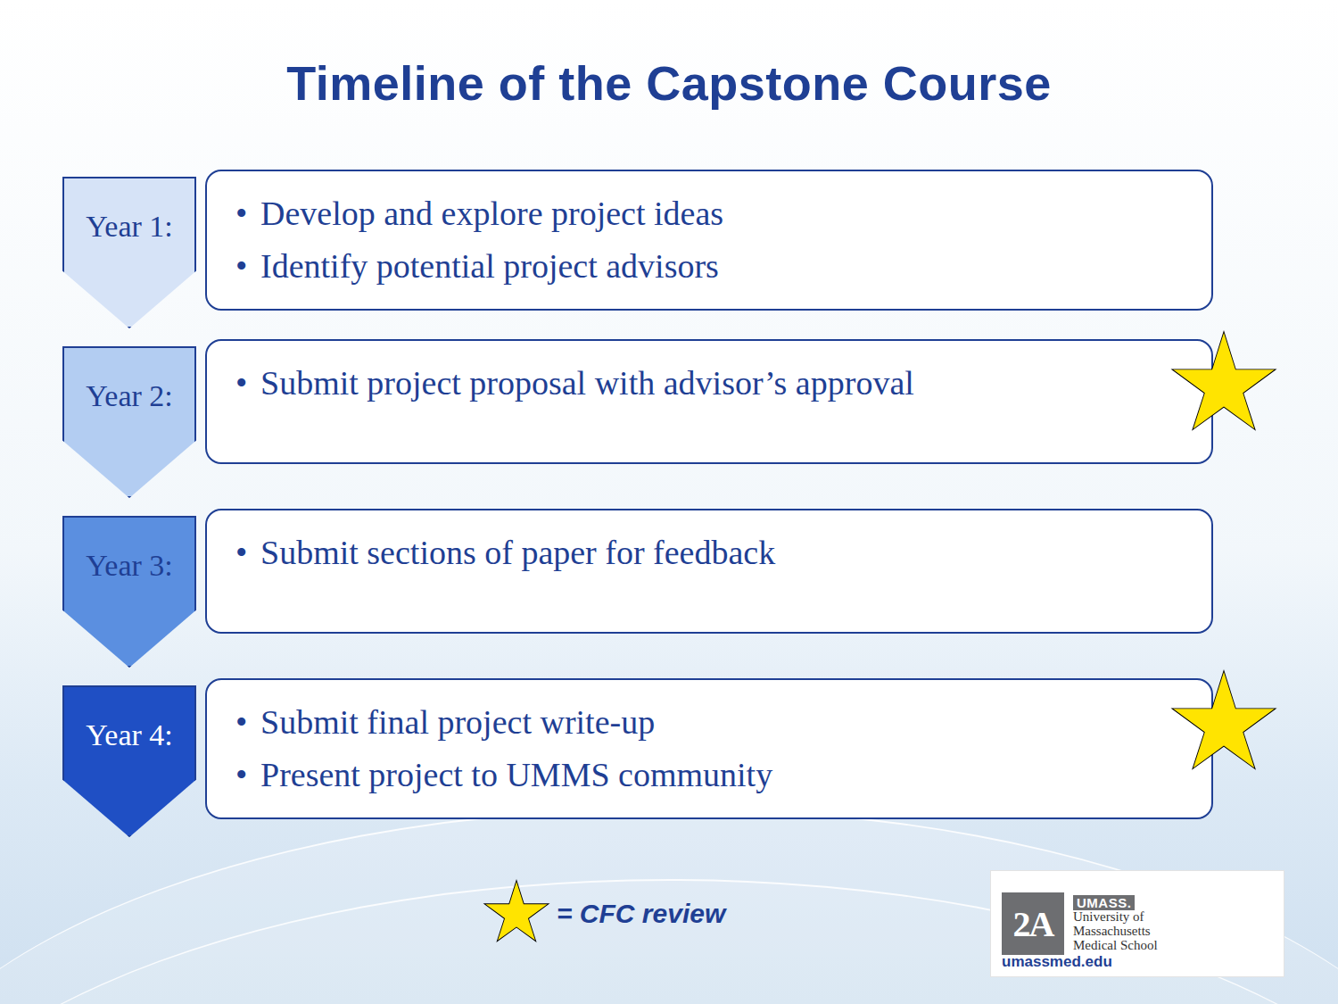Timeline of the Capstone Course
Year 1:
Develop and explore project ideas
Identify potential project advisors
Year 2:
Submit project proposal with advisor’s approval
Year 3:
Submit sections of paper for feedback
Year 4:
Submit final project write-up
Present project to UMMS community
= CFC review
2A
UMASS. University of Massachusetts Medical School
umassmed.edu